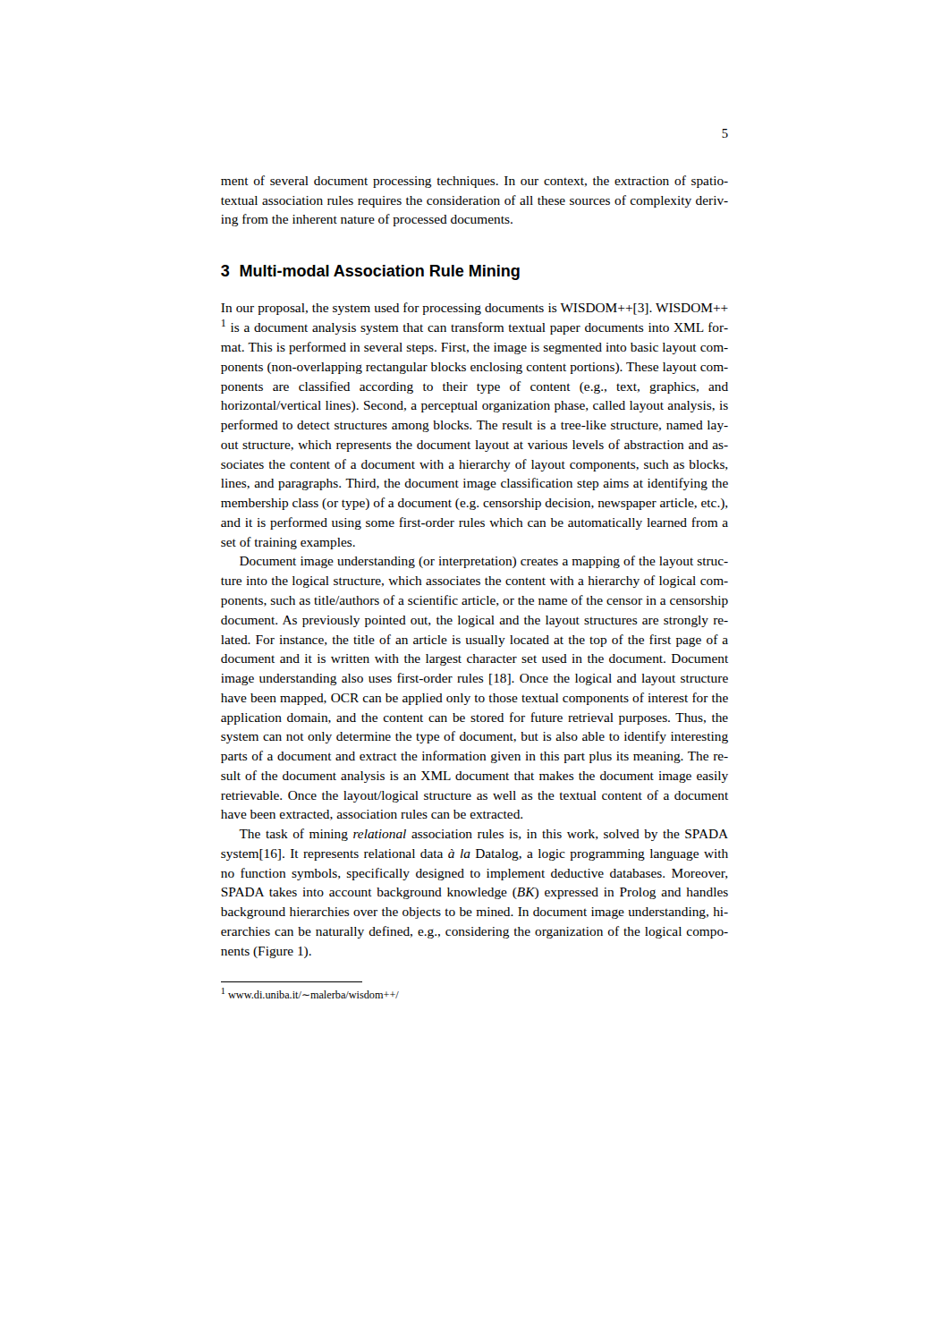5
ment of several document processing techniques. In our context, the extraction of spatio-textual association rules requires the consideration of all these sources of complexity deriving from the inherent nature of processed documents.
3 Multi-modal Association Rule Mining
In our proposal, the system used for processing documents is WISDOM++[3]. WISDOM++ 1 is a document analysis system that can transform textual paper documents into XML format. This is performed in several steps. First, the image is segmented into basic layout components (non-overlapping rectangular blocks enclosing content portions). These layout components are classified according to their type of content (e.g., text, graphics, and horizontal/vertical lines). Second, a perceptual organization phase, called layout analysis, is performed to detect structures among blocks. The result is a tree-like structure, named layout structure, which represents the document layout at various levels of abstraction and associates the content of a document with a hierarchy of layout components, such as blocks, lines, and paragraphs. Third, the document image classification step aims at identifying the membership class (or type) of a document (e.g. censorship decision, newspaper article, etc.), and it is performed using some first-order rules which can be automatically learned from a set of training examples.
Document image understanding (or interpretation) creates a mapping of the layout structure into the logical structure, which associates the content with a hierarchy of logical components, such as title/authors of a scientific article, or the name of the censor in a censorship document. As previously pointed out, the logical and the layout structures are strongly related. For instance, the title of an article is usually located at the top of the first page of a document and it is written with the largest character set used in the document. Document image understanding also uses first-order rules [18]. Once the logical and layout structure have been mapped, OCR can be applied only to those textual components of interest for the application domain, and the content can be stored for future retrieval purposes. Thus, the system can not only determine the type of document, but is also able to identify interesting parts of a document and extract the information given in this part plus its meaning. The result of the document analysis is an XML document that makes the document image easily retrievable. Once the layout/logical structure as well as the textual content of a document have been extracted, association rules can be extracted.
The task of mining relational association rules is, in this work, solved by the SPADA system[16]. It represents relational data à la Datalog, a logic programming language with no function symbols, specifically designed to implement deductive databases. Moreover, SPADA takes into account background knowledge (BK) expressed in Prolog and handles background hierarchies over the objects to be mined. In document image understanding, hierarchies can be naturally defined, e.g., considering the organization of the logical components (Figure 1).
1 www.di.uniba.it/∼malerba/wisdom++/